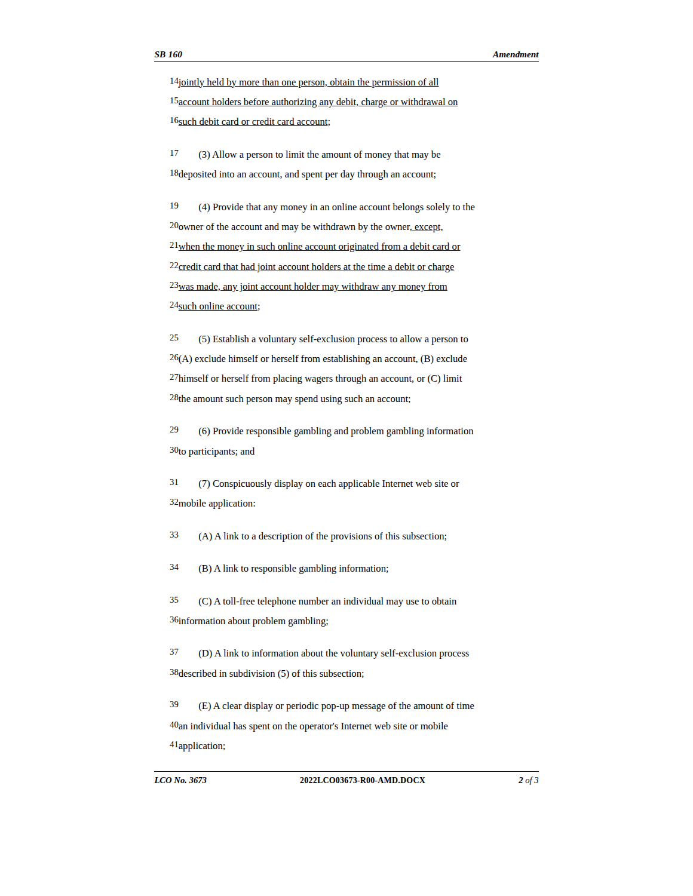SB 160 Amendment
| 14 | jointly held by more than one person, obtain the permission of all |
| 15 | account holders before authorizing any debit, charge or withdrawal on |
| 16 | such debit card or credit card account ; |
| 17 | (3) Allow a person to limit the amount of money that may be |
| 18 | deposited into an account, and spent per day through an account; |
| 19 | (4) Provide that any money in an online account belongs solely to the |
| 20 | owner of the account and may be withdrawn by the owner , except, |
| 21 | when the money in such online account originated from a debit card or |
| 22 | credit card that had joint account holders at the time a debit or charge |
| 23 | was made, any joint account holder may withdraw any money from |
| 24 | such online account ; |
| 25 | (5) Establish a voluntary self-exclusion process to allow a person to |
| 26 | (A) exclude himself or herself from establishing an account, (B) exclude |
| 27 | himself or herself from placing wagers through an account, or (C) limit |
| 28 | the amount such person may spend using such an account; |
| 29 | (6) Provide responsible gambling and problem gambling information |
| 30 | to participants; and |
| 31 | (7) Conspicuously display on each applicable Internet web site or |
| 32 | mobile application: |
| 33 | (A) A link to a description of the provisions of this subsection; |
| 34 | (B) A link to responsible gambling information; |
| 35 | (C) A toll-free telephone number an individual may use to obtain |
| 36 | information about problem gambling; |
| 37 | (D) A link to information about the voluntary self-exclusion process |
| 38 | described in subdivision (5) of this subsection; |
| 39 | (E) A clear display or periodic pop-up message of the amount of time |
| 40 | an individual has spent on the operator's Internet web site or mobile |
| 41 | application; |
LCO No. 3673 2022LCO03673-R00-AMD.DOCX 2 of 3